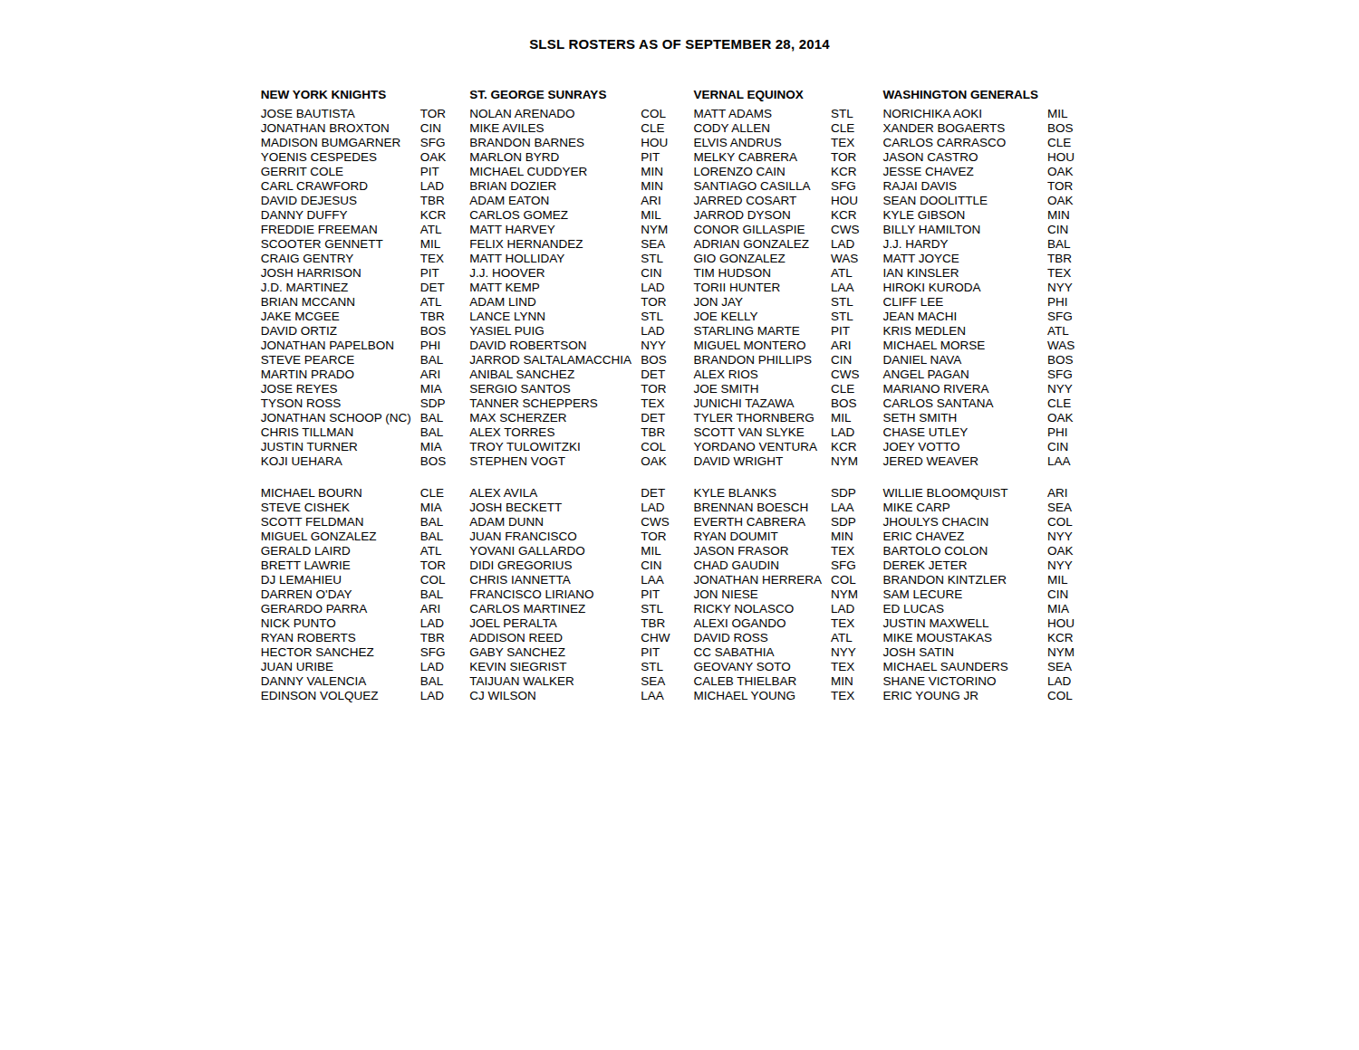SLSL ROSTERS AS OF SEPTEMBER 28, 2014
| NEW YORK KNIGHTS | | ST. GEORGE SUNRAYS | | VERNAL EQUINOX | | WASHINGTON GENERALS | |
| --- | --- | --- | --- | --- | --- | --- | --- |
| JOSE BAUTISTA | TOR | NOLAN ARENADO | COL | MATT ADAMS | STL | NORICHIKA AOKI | MIL |
| JONATHAN BROXTON | CIN | MIKE AVILES | CLE | CODY ALLEN | CLE | XANDER BOGAERTS | BOS |
| MADISON BUMGARNER | SFG | BRANDON BARNES | HOU | ELVIS ANDRUS | TEX | CARLOS CARRASCO | CLE |
| YOENIS CESPEDES | OAK | MARLON BYRD | PIT | MELKY CABRERA | TOR | JASON CASTRO | HOU |
| GERRIT COLE | PIT | MICHAEL CUDDYER | MIN | LORENZO CAIN | KCR | JESSE CHAVEZ | OAK |
| CARL CRAWFORD | LAD | BRIAN DOZIER | MIN | SANTIAGO CASILLA | SFG | RAJAI DAVIS | TOR |
| DAVID DEJESUS | TBR | ADAM EATON | ARI | JARRED COSART | HOU | SEAN DOOLITTLE | OAK |
| DANNY DUFFY | KCR | CARLOS GOMEZ | MIL | JARROD DYSON | KCR | KYLE GIBSON | MIN |
| FREDDIE FREEMAN | ATL | MATT HARVEY | NYM | CONOR GILLASPIE | CWS | BILLY HAMILTON | CIN |
| SCOOTER GENNETT | MIL | FELIX HERNANDEZ | SEA | ADRIAN GONZALEZ | LAD | J.J. HARDY | BAL |
| CRAIG GENTRY | TEX | MATT HOLLIDAY | STL | GIO GONZALEZ | WAS | MATT JOYCE | TBR |
| JOSH HARRISON | PIT | J.J. HOOVER | CIN | TIM HUDSON | ATL | IAN KINSLER | TEX |
| J.D. MARTINEZ | DET | MATT KEMP | LAD | TORII HUNTER | LAA | HIROKI KURODA | NYY |
| BRIAN MCCANN | ATL | ADAM LIND | TOR | JON JAY | STL | CLIFF LEE | PHI |
| JAKE MCGEE | TBR | LANCE LYNN | STL | JOE KELLY | STL | JEAN MACHI | SFG |
| DAVID ORTIZ | BOS | YASIEL PUIG | LAD | STARLING MARTE | PIT | KRIS MEDLEN | ATL |
| JONATHAN PAPELBON | PHI | DAVID ROBERTSON | NYY | MIGUEL MONTERO | ARI | MICHAEL MORSE | WAS |
| STEVE PEARCE | BAL | JARROD SALTALAMACCHIA | BOS | BRANDON PHILLIPS | CIN | DANIEL NAVA | BOS |
| MARTIN PRADO | ARI | ANIBAL SANCHEZ | DET | ALEX RIOS | CWS | ANGEL PAGAN | SFG |
| JOSE REYES | MIA | SERGIO SANTOS | TOR | JOE SMITH | CLE | MARIANO RIVERA | NYY |
| TYSON ROSS | SDP | TANNER SCHEPPERS | TEX | JUNICHI TAZAWA | BOS | CARLOS SANTANA | CLE |
| JONATHAN SCHOOP (NC) | BAL | MAX SCHERZER | DET | TYLER THORNBERG | MIL | SETH SMITH | OAK |
| CHRIS TILLMAN | BAL | ALEX TORRES | TBR | SCOTT VAN SLYKE | LAD | CHASE UTLEY | PHI |
| JUSTIN TURNER | MIA | TROY TULOWITZKI | COL | YORDANO VENTURA | KCR | JOEY VOTTO | CIN |
| KOJI UEHARA | BOS | STEPHEN VOGT | OAK | DAVID WRIGHT | NYM | JERED WEAVER | LAA |
| MICHAEL BOURN | CLE | ALEX AVILA | DET | KYLE BLANKS | SDP | WILLIE BLOOMQUIST | ARI |
| STEVE CISHEK | MIA | JOSH BECKETT | LAD | BRENNAN BOESCH | LAA | MIKE CARP | SEA |
| SCOTT FELDMAN | BAL | ADAM DUNN | CWS | EVERTH CABRERA | SDP | JHOULYS CHACIN | COL |
| MIGUEL GONZALEZ | BAL | JUAN FRANCISCO | TOR | RYAN DOUMIT | MIN | ERIC CHAVEZ | NYY |
| GERALD LAIRD | ATL | YOVANI GALLARDO | MIL | JASON FRASOR | TEX | BARTOLO COLON | OAK |
| BRETT LAWRIE | TOR | DIDI GREGORIUS | CIN | CHAD GAUDIN | SFG | DEREK JETER | NYY |
| DJ LEMAHIEU | COL | CHRIS IANNETTA | LAA | JONATHAN HERRERA | COL | BRANDON KINTZLER | MIL |
| DARREN O'DAY | BAL | FRANCISCO LIRIANO | PIT | JON NIESE | NYM | SAM LECURE | CIN |
| GERARDO PARRA | ARI | CARLOS MARTINEZ | STL | RICKY NOLASCO | LAD | ED LUCAS | MIA |
| NICK PUNTO | LAD | JOEL PERALTA | TBR | ALEXI OGANDO | TEX | JUSTIN MAXWELL | HOU |
| RYAN ROBERTS | TBR | ADDISON REED | CHW | DAVID ROSS | ATL | MIKE MOUSTAKAS | KCR |
| HECTOR SANCHEZ | SFG | GABY SANCHEZ | PIT | CC SABATHIA | NYY | JOSH SATIN | NYM |
| JUAN URIBE | LAD | KEVIN SIEGRIST | STL | GEOVANY SOTO | TEX | MICHAEL SAUNDERS | SEA |
| DANNY VALENCIA | BAL | TAIJUAN WALKER | SEA | CALEB THIELBAR | MIN | SHANE VICTORINO | LAD |
| EDINSON VOLQUEZ | LAD | CJ WILSON | LAA | MICHAEL YOUNG | TEX | ERIC YOUNG JR | COL |